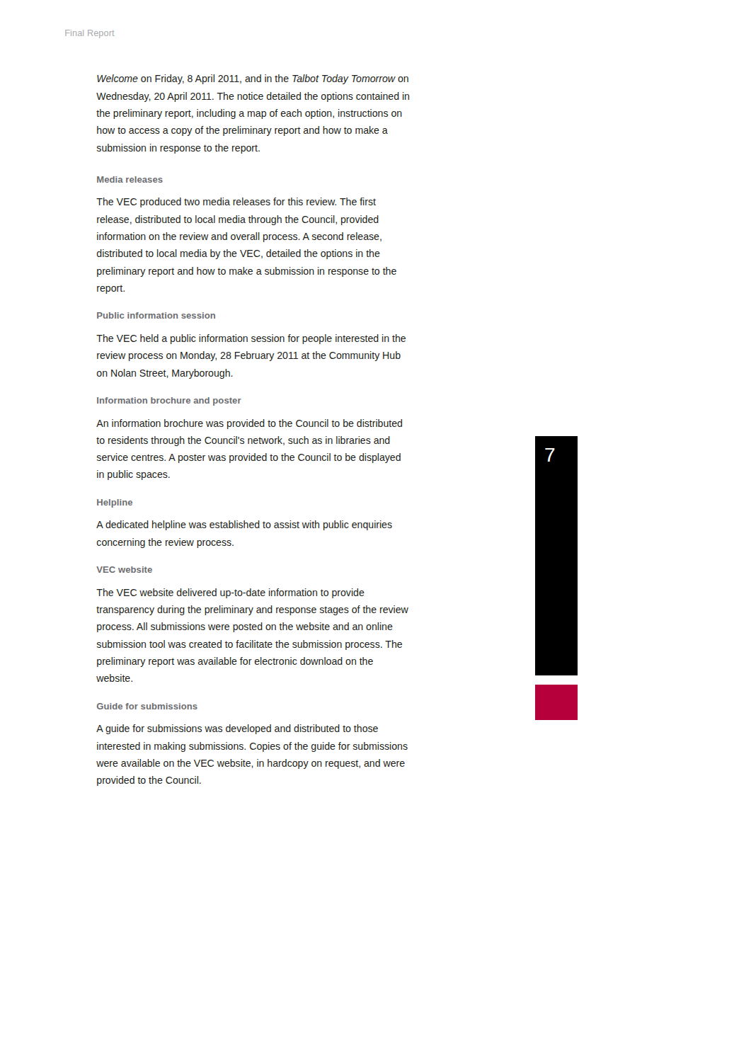Final Report
Welcome on Friday, 8 April 2011, and in the Talbot Today Tomorrow on Wednesday, 20 April 2011. The notice detailed the options contained in the preliminary report, including a map of each option, instructions on how to access a copy of the preliminary report and how to make a submission in response to the report.
Media releases
The VEC produced two media releases for this review. The first release, distributed to local media through the Council, provided information on the review and overall process. A second release, distributed to local media by the VEC, detailed the options in the preliminary report and how to make a submission in response to the report.
Public information session
The VEC held a public information session for people interested in the review process on Monday, 28 February 2011 at the Community Hub on Nolan Street, Maryborough.
Information brochure and poster
An information brochure was provided to the Council to be distributed to residents through the Council's network, such as in libraries and service centres. A poster was provided to the Council to be displayed in public spaces.
Helpline
A dedicated helpline was established to assist with public enquiries concerning the review process.
VEC website
The VEC website delivered up-to-date information to provide transparency during the preliminary and response stages of the review process. All submissions were posted on the website and an online submission tool was created to facilitate the submission process. The preliminary report was available for electronic download on the website.
Guide for submissions
A guide for submissions was developed and distributed to those interested in making submissions. Copies of the guide for submissions were available on the VEC website, in hardcopy on request, and were provided to the Council.
7